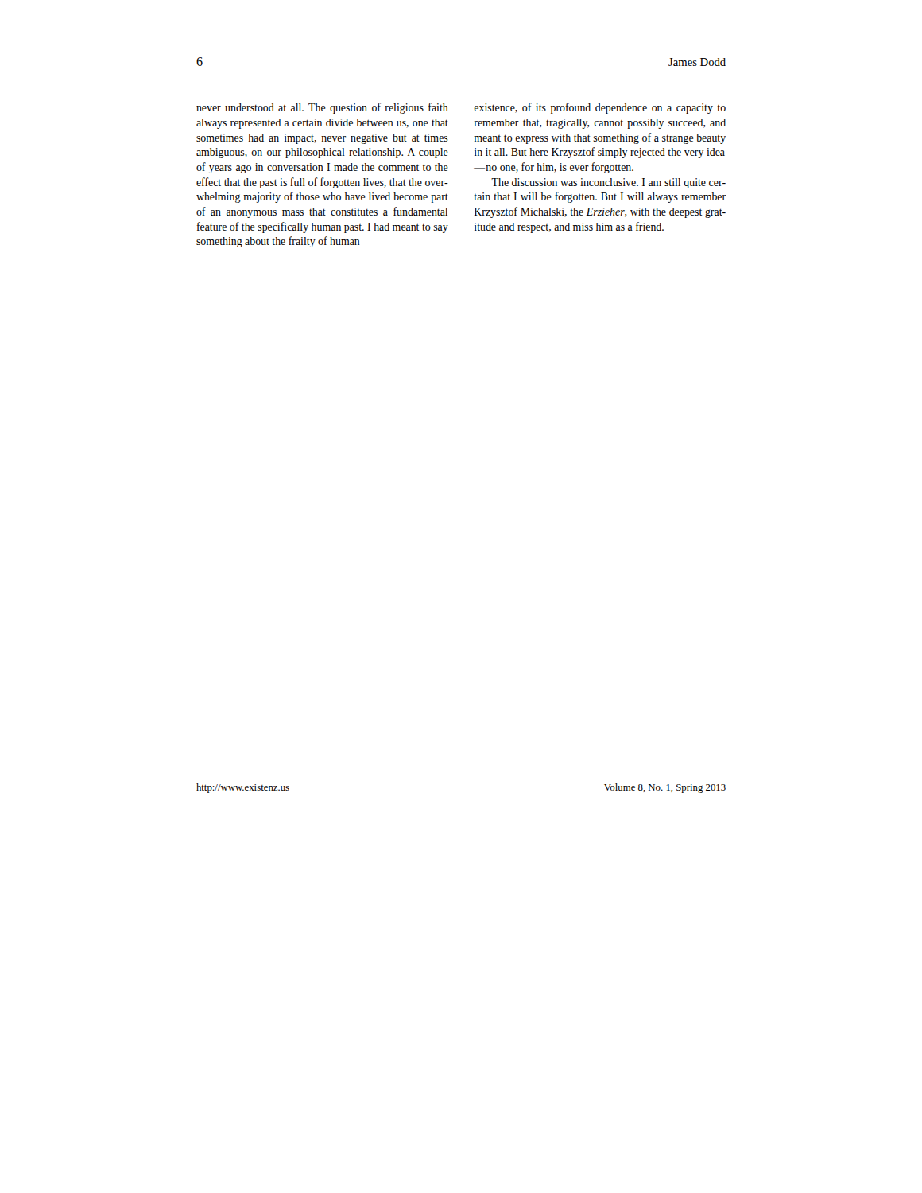6 James Dodd
never understood at all. The question of religious faith always represented a certain divide between us, one that sometimes had an impact, never negative but at times ambiguous, on our philosophical relationship. A couple of years ago in conversation I made the comment to the effect that the past is full of forgotten lives, that the overwhelming majority of those who have lived become part of an anonymous mass that constitutes a fundamental feature of the specifically human past. I had meant to say something about the frailty of human
existence, of its profound dependence on a capacity to remember that, tragically, cannot possibly succeed, and meant to express with that something of a strange beauty in it all. But here Krzysztof simply rejected the very idea — no one, for him, is ever forgotten.
The discussion was inconclusive. I am still quite certain that I will be forgotten. But I will always remember Krzysztof Michalski, the Erzieher, with the deepest gratitude and respect, and miss him as a friend.
http://www.existenz.us Volume 8, No. 1, Spring 2013